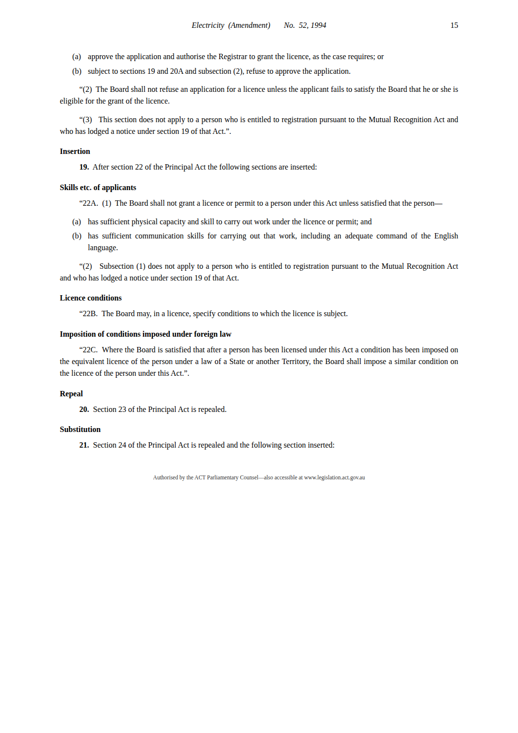Electricity (Amendment) No. 52, 1994 15
(a) approve the application and authorise the Registrar to grant the licence, as the case requires; or
(b) subject to sections 19 and 20A and subsection (2), refuse to approve the application.
“(2) The Board shall not refuse an application for a licence unless the applicant fails to satisfy the Board that he or she is eligible for the grant of the licence.
“(3) This section does not apply to a person who is entitled to registration pursuant to the Mutual Recognition Act and who has lodged a notice under section 19 of that Act.”.
Insertion
19. After section 22 of the Principal Act the following sections are inserted:
Skills etc. of applicants
“22A. (1) The Board shall not grant a licence or permit to a person under this Act unless satisfied that the person—
(a) has sufficient physical capacity and skill to carry out work under the licence or permit; and
(b) has sufficient communication skills for carrying out that work, including an adequate command of the English language.
“(2) Subsection (1) does not apply to a person who is entitled to registration pursuant to the Mutual Recognition Act and who has lodged a notice under section 19 of that Act.
Licence conditions
“22B. The Board may, in a licence, specify conditions to which the licence is subject.
Imposition of conditions imposed under foreign law
“22C. Where the Board is satisfied that after a person has been licensed under this Act a condition has been imposed on the equivalent licence of the person under a law of a State or another Territory, the Board shall impose a similar condition on the licence of the person under this Act.”.
Repeal
20. Section 23 of the Principal Act is repealed.
Substitution
21. Section 24 of the Principal Act is repealed and the following section inserted:
Authorised by the ACT Parliamentary Counsel—also accessible at www.legislation.act.gov.au